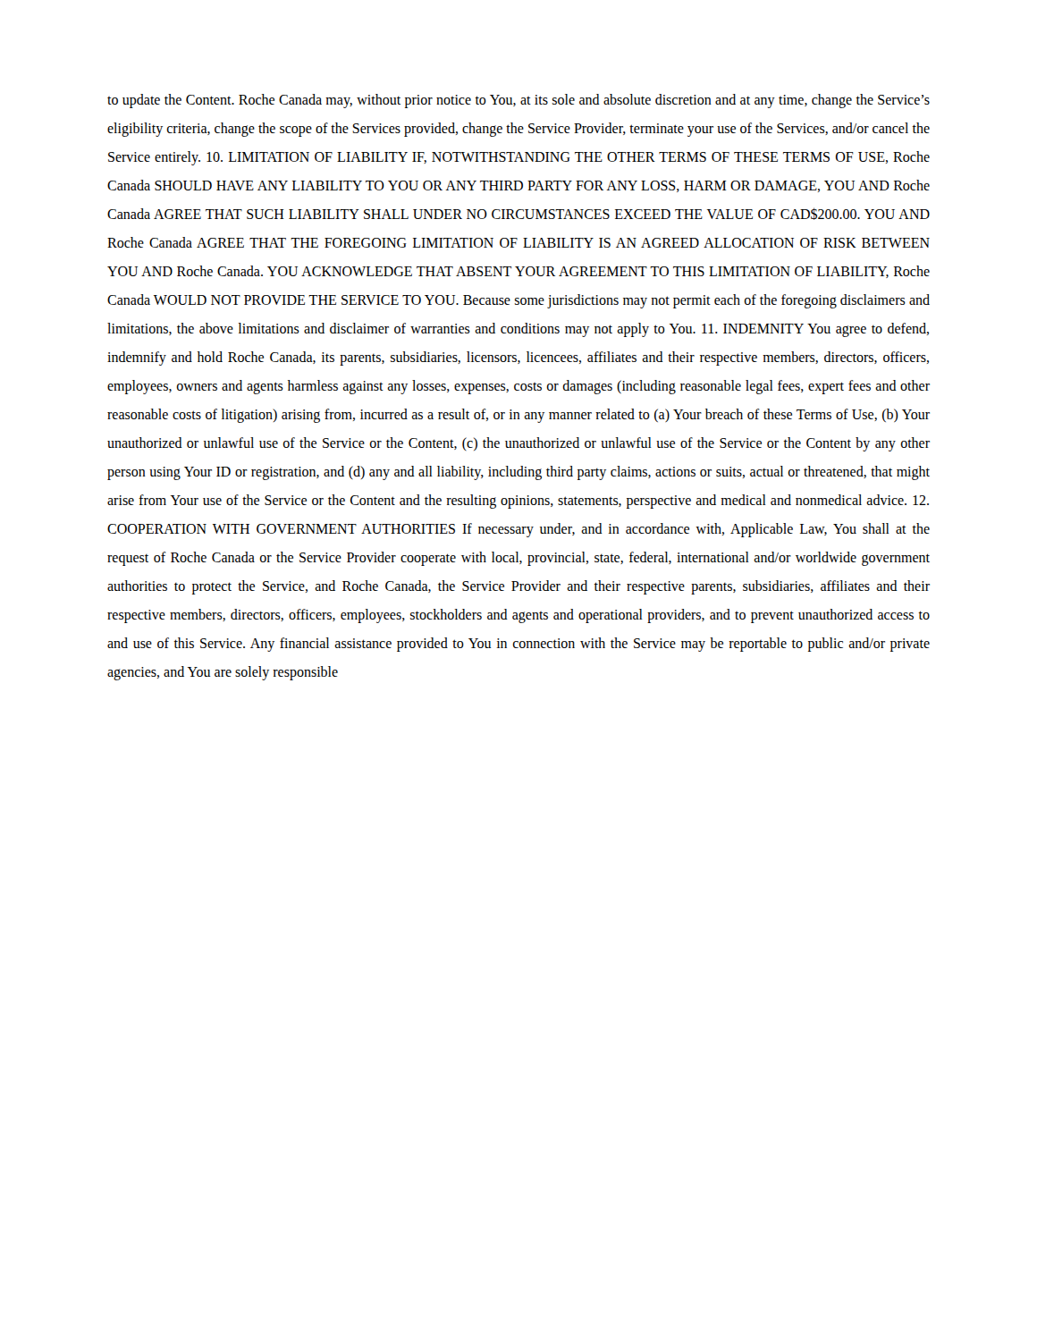to update the Content. Roche Canada may, without prior notice to You, at its sole and absolute discretion and at any time, change the Service’s eligibility criteria, change the scope of the Services provided, change the Service Provider, terminate your use of the Services, and/or cancel the Service entirely. 10. LIMITATION OF LIABILITY IF, NOTWITHSTANDING THE OTHER TERMS OF THESE TERMS OF USE, Roche Canada SHOULD HAVE ANY LIABILITY TO YOU OR ANY THIRD PARTY FOR ANY LOSS, HARM OR DAMAGE, YOU AND Roche Canada AGREE THAT SUCH LIABILITY SHALL UNDER NO CIRCUMSTANCES EXCEED THE VALUE OF CAD$200.00. YOU AND Roche Canada AGREE THAT THE FOREGOING LIMITATION OF LIABILITY IS AN AGREED ALLOCATION OF RISK BETWEEN YOU AND Roche Canada. YOU ACKNOWLEDGE THAT ABSENT YOUR AGREEMENT TO THIS LIMITATION OF LIABILITY, Roche Canada WOULD NOT PROVIDE THE SERVICE TO YOU. Because some jurisdictions may not permit each of the foregoing disclaimers and limitations, the above limitations and disclaimer of warranties and conditions may not apply to You. 11. INDEMNITY You agree to defend, indemnify and hold Roche Canada, its parents, subsidiaries, licensors, licencees, affiliates and their respective members, directors, officers, employees, owners and agents harmless against any losses, expenses, costs or damages (including reasonable legal fees, expert fees and other reasonable costs of litigation) arising from, incurred as a result of, or in any manner related to (a) Your breach of these Terms of Use, (b) Your unauthorized or unlawful use of the Service or the Content, (c) the unauthorized or unlawful use of the Service or the Content by any other person using Your ID or registration, and (d) any and all liability, including third party claims, actions or suits, actual or threatened, that might arise from Your use of the Service or the Content and the resulting opinions, statements, perspective and medical and nonmedical advice. 12. COOPERATION WITH GOVERNMENT AUTHORITIES If necessary under, and in accordance with, Applicable Law, You shall at the request of Roche Canada or the Service Provider cooperate with local, provincial, state, federal, international and/or worldwide government authorities to protect the Service, and Roche Canada, the Service Provider and their respective parents, subsidiaries, affiliates and their respective members, directors, officers, employees, stockholders and agents and operational providers, and to prevent unauthorized access to and use of this Service. Any financial assistance provided to You in connection with the Service may be reportable to public and/or private agencies, and You are solely responsible